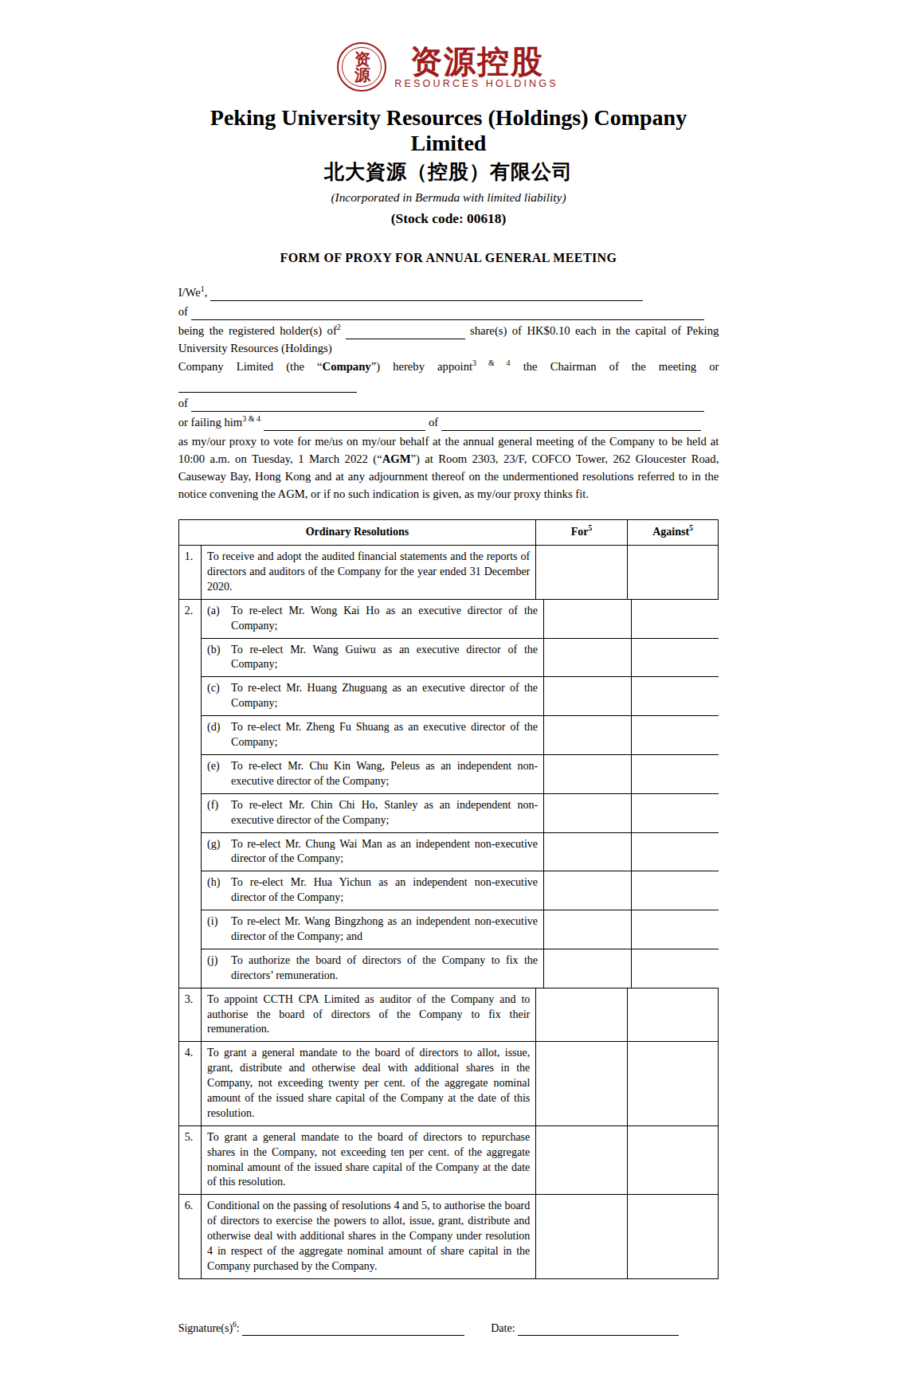资源
资源控股
RESOURCES HOLDINGS
Peking University Resources (Holdings) Company Limited
北大資源（控股）有限公司
(Incorporated in Bermuda with limited liability)
(Stock code: 00618)
FORM OF PROXY FOR ANNUAL GENERAL MEETING
I/We1,
of
being the registered holder(s) of2 share(s) of HK$0.10 each in the capital of Peking University Resources (Holdings)
Company Limited (the “Company”) hereby appoint3 & 4 the Chairman of the meeting or
of
or failing him3 & 4 of
as my/our proxy to vote for me/us on my/our behalf at the annual general meeting of the Company to be held at 10:00 a.m. on Tuesday, 1 March 2022 (“AGM”) at Room 2303, 23/F, COFCO Tower, 262 Gloucester Road, Causeway Bay, Hong Kong and at any adjournment thereof on the undermentioned resolutions referred to in the notice convening the AGM, or if no such indication is given, as my/our proxy thinks fit.
| Ordinary Resolutions | For 5 | Against 5 |
| --- | --- | --- |
| 1. | To receive and adopt the audited financial statements and the reports of directors and auditors of the Company for the year ended 31 December 2020. | | |
| 2. | / (a) To re-elect Mr. Wong Kai Ho as an executive director of the Company; / / / / (b) To re-elect Mr. Wang Guiwu as an executive director of the Company; / / / / (c) To re-elect Mr. Huang Zhuguang as an executive director of the Company; / / / / (d) To re-elect Mr. Zheng Fu Shuang as an executive director of the Company; / / / / (e) To re-elect Mr. Chu Kin Wang, Peleus as an independent non-executive director of the Company; / / / / (f) To re-elect Mr. Chin Chi Ho, Stanley as an independent non-executive director of the Company; / / / / (g) To re-elect Mr. Chung Wai Man as an independent non-executive director of the Company; / / / / (h) To re-elect Mr. Hua Yichun as an independent non-executive director of the Company; / / / / (i) To re-elect Mr. Wang Bingzhong as an independent non-executive director of the Company; and / / / / (j) To authorize the board of directors of the Company to fix the directors’ remuneration. / / / |
| 3. | To appoint CCTH CPA Limited as auditor of the Company and to authorise the board of directors of the Company to fix their remuneration. | | |
| 4. | To grant a general mandate to the board of directors to allot, issue, grant, distribute and otherwise deal with additional shares in the Company, not exceeding twenty per cent. of the aggregate nominal amount of the issued share capital of the Company at the date of this resolution. | | |
| 5. | To grant a general mandate to the board of directors to repurchase shares in the Company, not exceeding ten per cent. of the aggregate nominal amount of the issued share capital of the Company at the date of this resolution. | | |
| 6. | Conditional on the passing of resolutions 4 and 5, to authorise the board of directors to exercise the powers to allot, issue, grant, distribute and otherwise deal with additional shares in the Company under resolution 4 in respect of the aggregate nominal amount of share capital in the Company purchased by the Company. | | |
Signature(s)6:
Date: